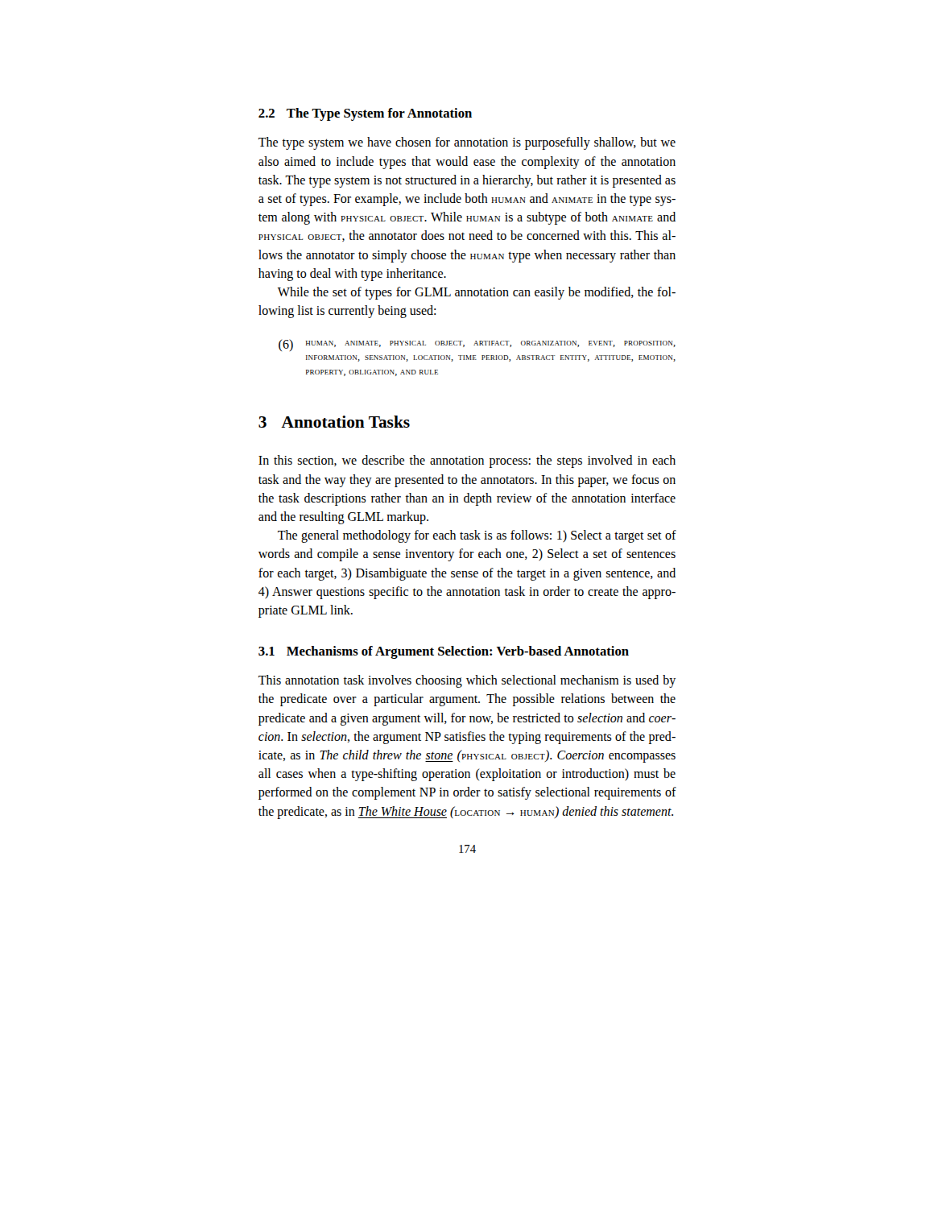2.2 The Type System for Annotation
The type system we have chosen for annotation is purposefully shallow, but we also aimed to include types that would ease the complexity of the annotation task. The type system is not structured in a hierarchy, but rather it is presented as a set of types. For example, we include both human and animate in the type system along with physical object. While human is a subtype of both animate and physical object, the annotator does not need to be concerned with this. This allows the annotator to simply choose the human type when necessary rather than having to deal with type inheritance.
While the set of types for GLML annotation can easily be modified, the following list is currently being used:
(6)
human, animate, physical object, artifact, organization, event, proposition, information, sensation, location, time period, abstract entity, attitude, emotion, property, obligation, and rule
3 Annotation Tasks
In this section, we describe the annotation process: the steps involved in each task and the way they are presented to the annotators. In this paper, we focus on the task descriptions rather than an in depth review of the annotation interface and the resulting GLML markup.
The general methodology for each task is as follows: 1) Select a target set of words and compile a sense inventory for each one, 2) Select a set of sentences for each target, 3) Disambiguate the sense of the target in a given sentence, and 4) Answer questions specific to the annotation task in order to create the appropriate GLML link.
3.1 Mechanisms of Argument Selection: Verb-based Annotation
This annotation task involves choosing which selectional mechanism is used by the predicate over a particular argument. The possible relations between the predicate and a given argument will, for now, be restricted to selection and coercion. In selection, the argument NP satisfies the typing requirements of the predicate, as in The child threw the stone (physical object). Coercion encompasses all cases when a type-shifting operation (exploitation or introduction) must be performed on the complement NP in order to satisfy selectional requirements of the predicate, as in The White House (location → human) denied this statement.
174